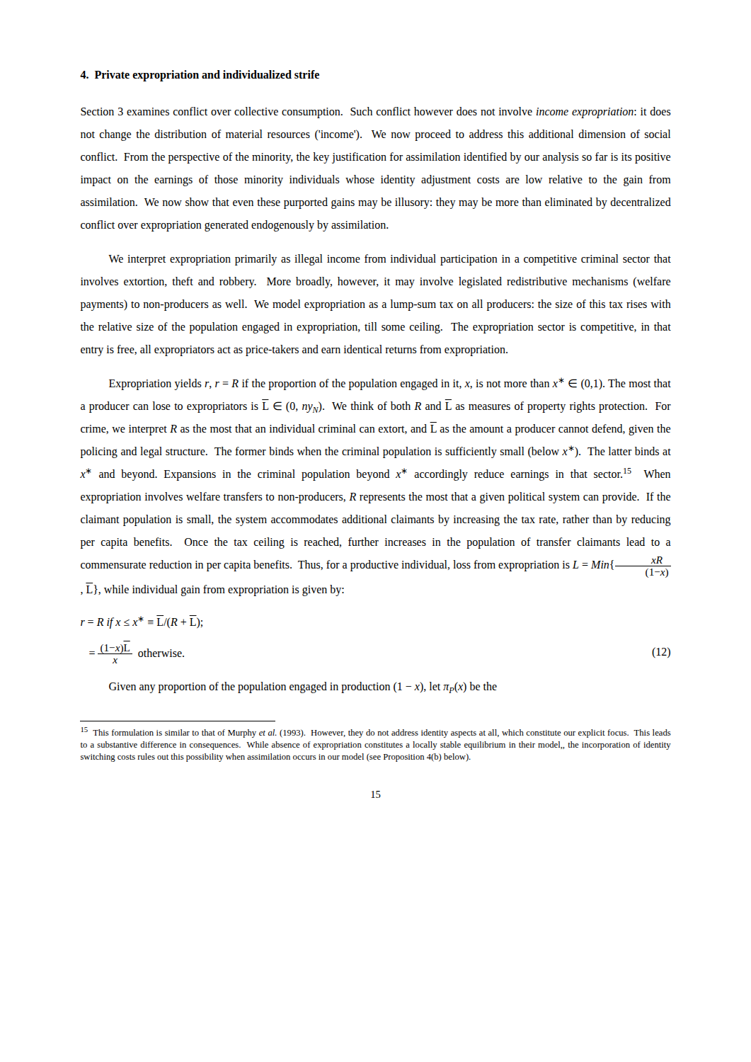4. Private expropriation and individualized strife
Section 3 examines conflict over collective consumption. Such conflict however does not involve income expropriation: it does not change the distribution of material resources ('income'). We now proceed to address this additional dimension of social conflict. From the perspective of the minority, the key justification for assimilation identified by our analysis so far is its positive impact on the earnings of those minority individuals whose identity adjustment costs are low relative to the gain from assimilation. We now show that even these purported gains may be illusory: they may be more than eliminated by decentralized conflict over expropriation generated endogenously by assimilation.
We interpret expropriation primarily as illegal income from individual participation in a competitive criminal sector that involves extortion, theft and robbery. More broadly, however, it may involve legislated redistributive mechanisms (welfare payments) to non-producers as well. We model expropriation as a lump-sum tax on all producers: the size of this tax rises with the relative size of the population engaged in expropriation, till some ceiling. The expropriation sector is competitive, in that entry is free, all expropriators act as price-takers and earn identical returns from expropriation.
Expropriation yields r, r = R if the proportion of the population engaged in it, x, is not more than x∗ ∈ (0,1). The most that a producer can lose to expropriators is L ∈ (0, nyN). We think of both R and L as measures of property rights protection. For crime, we interpret R as the most that an individual criminal can extort, and L as the amount a producer cannot defend, given the policing and legal structure. The former binds when the criminal population is sufficiently small (below x∗). The latter binds at x∗ and beyond. Expansions in the criminal population beyond x∗ accordingly reduce earnings in that sector.15 When expropriation involves welfare transfers to non-producers, R represents the most that a given political system can provide. If the claimant population is small, the system accommodates additional claimants by increasing the tax rate, rather than by reducing per capita benefits. Once the tax ceiling is reached, further increases in the population of transfer claimants lead to a commensurate reduction in per capita benefits. Thus, for a productive individual, loss from expropriation is L = Min{xR(1−x), L}, while individual gain from expropriation is given by:
r = R if x ≤ x∗ ≡ L/(R + L);
= (1−x)L x otherwise.(12)
Given any proportion of the population engaged in production (1 − x), let πP(x) be the
15 This formulation is similar to that of Murphy et al. (1993). However, they do not address identity aspects at all, which constitute our explicit focus. This leads to a substantive difference in consequences. While absence of expropriation constitutes a locally stable equilibrium in their model,, the incorporation of identity switching costs rules out this possibility when assimilation occurs in our model (see Proposition 4(b) below).
15